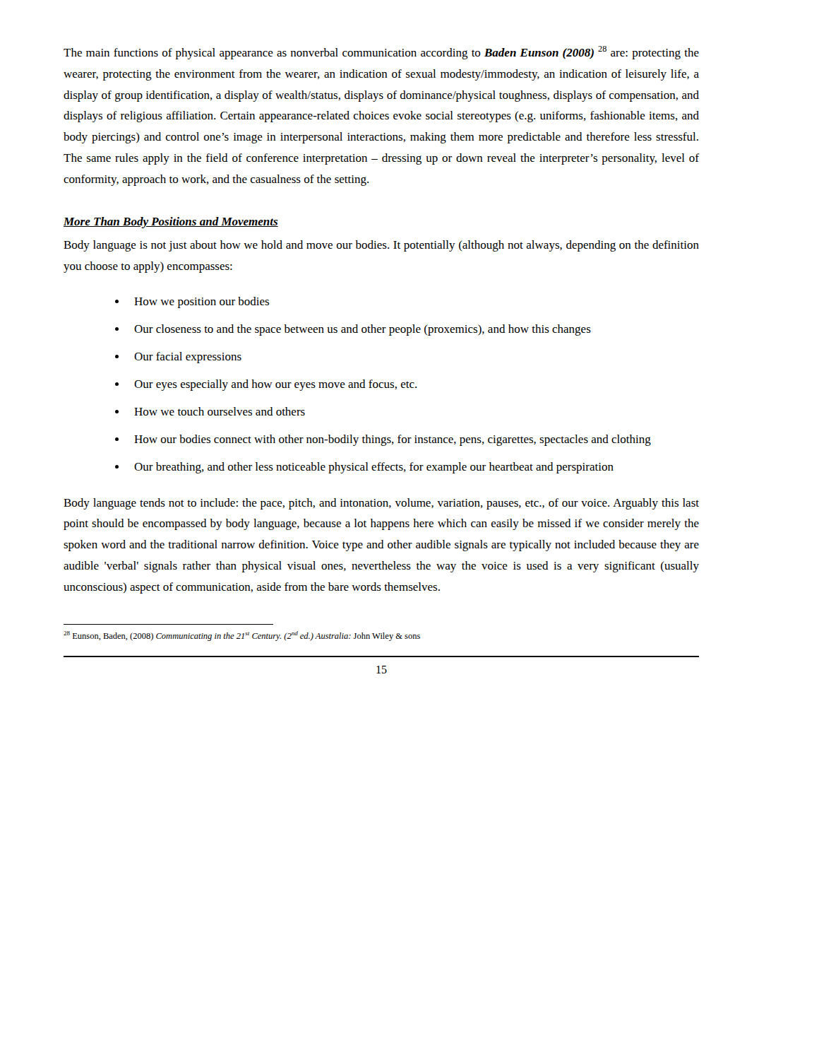The main functions of physical appearance as nonverbal communication according to Baden Eunson (2008) 28 are: protecting the wearer, protecting the environment from the wearer, an indication of sexual modesty/immodesty, an indication of leisurely life, a display of group identification, a display of wealth/status, displays of dominance/physical toughness, displays of compensation, and displays of religious affiliation. Certain appearance-related choices evoke social stereotypes (e.g. uniforms, fashionable items, and body piercings) and control one’s image in interpersonal interactions, making them more predictable and therefore less stressful. The same rules apply in the field of conference interpretation – dressing up or down reveal the interpreter’s personality, level of conformity, approach to work, and the casualness of the setting.
More Than Body Positions and Movements
Body language is not just about how we hold and move our bodies. It potentially (although not always, depending on the definition you choose to apply) encompasses:
How we position our bodies
Our closeness to and the space between us and other people (proxemics), and how this changes
Our facial expressions
Our eyes especially and how our eyes move and focus, etc.
How we touch ourselves and others
How our bodies connect with other non-bodily things, for instance, pens, cigarettes, spectacles and clothing
Our breathing, and other less noticeable physical effects, for example our heartbeat and perspiration
Body language tends not to include: the pace, pitch, and intonation, volume, variation, pauses, etc., of our voice. Arguably this last point should be encompassed by body language, because a lot happens here which can easily be missed if we consider merely the spoken word and the traditional narrow definition. Voice type and other audible signals are typically not included because they are audible 'verbal' signals rather than physical visual ones, nevertheless the way the voice is used is a very significant (usually unconscious) aspect of communication, aside from the bare words themselves.
28 Eunson, Baden, (2008) Communicating in the 21st Century. (2nd ed.) Australia: John Wiley & sons
15